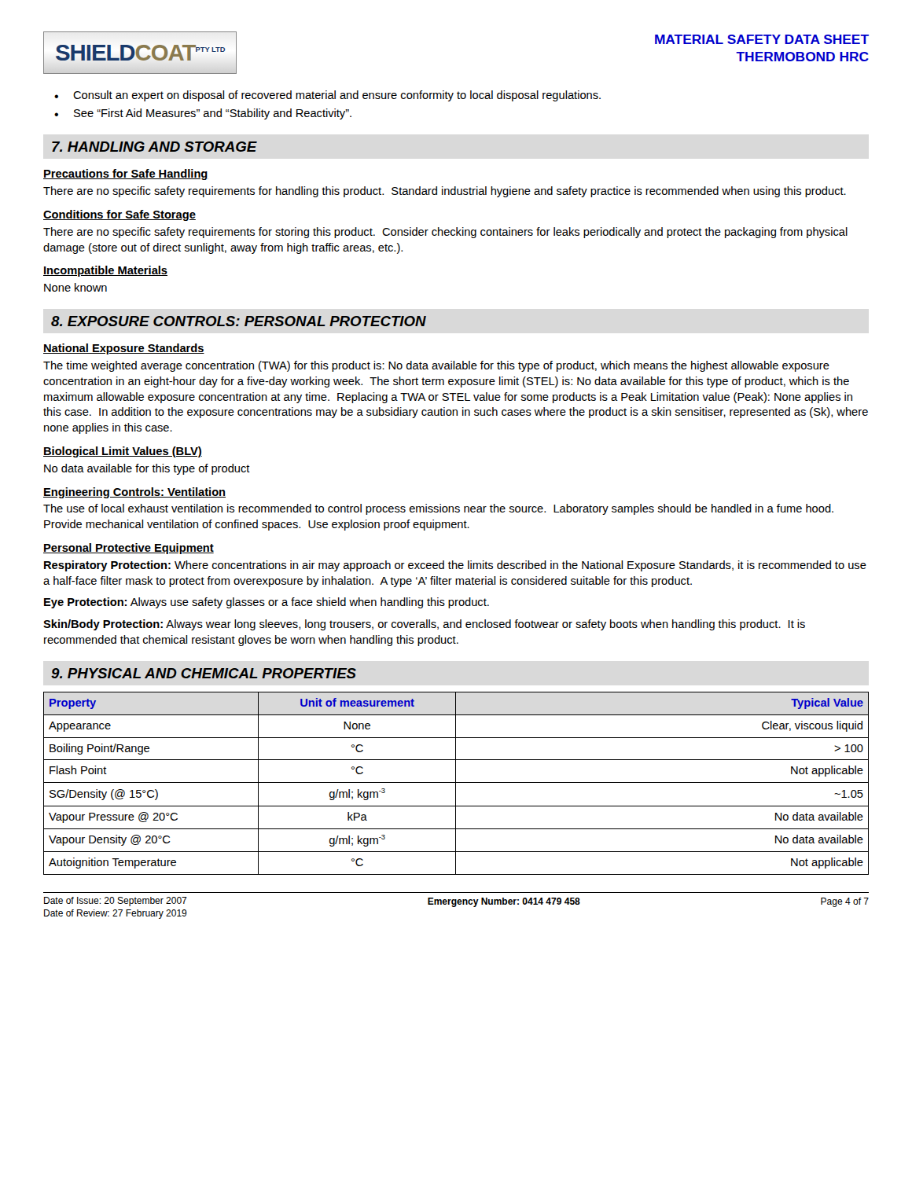SHIELD COAT PTY LTD
MATERIAL SAFETY DATA SHEET
THERMOBOND HRC
Consult an expert on disposal of recovered material and ensure conformity to local disposal regulations.
See “First Aid Measures” and “Stability and Reactivity”.
7. HANDLING AND STORAGE
Precautions for Safe Handling
There are no specific safety requirements for handling this product. Standard industrial hygiene and safety practice is recommended when using this product.
Conditions for Safe Storage
There are no specific safety requirements for storing this product. Consider checking containers for leaks periodically and protect the packaging from physical damage (store out of direct sunlight, away from high traffic areas, etc.).
Incompatible Materials
None known
8. EXPOSURE CONTROLS: PERSONAL PROTECTION
National Exposure Standards
The time weighted average concentration (TWA) for this product is: No data available for this type of product, which means the highest allowable exposure concentration in an eight-hour day for a five-day working week. The short term exposure limit (STEL) is: No data available for this type of product, which is the maximum allowable exposure concentration at any time. Replacing a TWA or STEL value for some products is a Peak Limitation value (Peak): None applies in this case. In addition to the exposure concentrations may be a subsidiary caution in such cases where the product is a skin sensitiser, represented as (Sk), where none applies in this case.
Biological Limit Values (BLV)
No data available for this type of product
Engineering Controls: Ventilation
The use of local exhaust ventilation is recommended to control process emissions near the source. Laboratory samples should be handled in a fume hood. Provide mechanical ventilation of confined spaces. Use explosion proof equipment.
Personal Protective Equipment
Respiratory Protection: Where concentrations in air may approach or exceed the limits described in the National Exposure Standards, it is recommended to use a half-face filter mask to protect from overexposure by inhalation. A type ‘A’ filter material is considered suitable for this product.
Eye Protection: Always use safety glasses or a face shield when handling this product.
Skin/Body Protection: Always wear long sleeves, long trousers, or coveralls, and enclosed footwear or safety boots when handling this product. It is recommended that chemical resistant gloves be worn when handling this product.
9. PHYSICAL AND CHEMICAL PROPERTIES
| Property | Unit of measurement | Typical Value |
| --- | --- | --- |
| Appearance | None | Clear, viscous liquid |
| Boiling Point/Range | °C | > 100 |
| Flash Point | °C | Not applicable |
| SG/Density (@ 15°C) | g/ml; kgm -3 | ~1.05 |
| Vapour Pressure @ 20°C | kPa | No data available |
| Vapour Density @ 20°C | g/ml; kgm -3 | No data available |
| Autoignition Temperature | °C | Not applicable |
Date of Issue: 20 September 2007
Date of Review: 27 February 2019
Emergency Number: 0414 479 458
Page 4 of 7